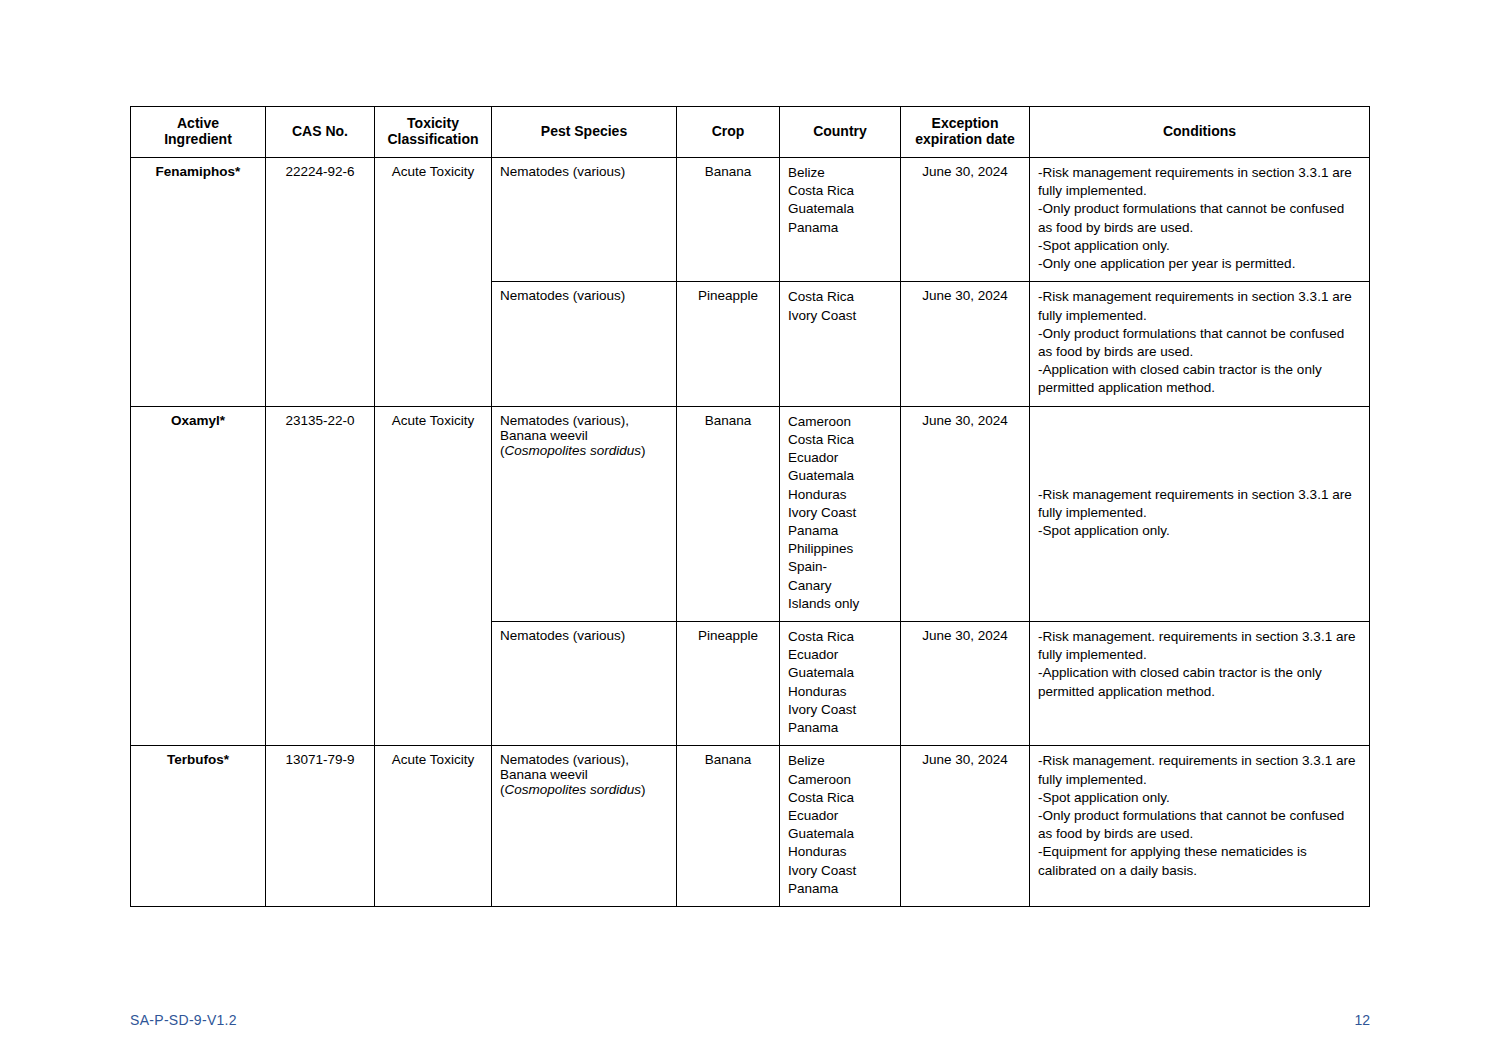| Active Ingredient | CAS No. | Toxicity Classification | Pest Species | Crop | Country | Exception expiration date | Conditions |
| --- | --- | --- | --- | --- | --- | --- | --- |
| Fenamiphos* | 22224-92-6 | Acute Toxicity | Nematodes (various) | Banana | Belize Costa Rica Guatemala Panama | June 30, 2024 | -Risk management requirements in section 3.3.1 are fully implemented. -Only product formulations that cannot be confused as food by birds are used. -Spot application only. -Only one application per year is permitted. |
| Nematodes (various) | Pineapple | Costa Rica Ivory Coast | June 30, 2024 | -Risk management requirements in section 3.3.1 are fully implemented. -Only product formulations that cannot be confused as food by birds are used. -Application with closed cabin tractor is the only permitted application method. |
| Oxamyl* | 23135-22-0 | Acute Toxicity | Nematodes (various), Banana weevil ( Cosmopolites sordidus ) | Banana | Cameroon Costa Rica Ecuador Guatemala Honduras Ivory Coast Panama Philippines Spain- Canary Islands only | June 30, 2024 | -Risk management requirements in section 3.3.1 are fully implemented. -Spot application only. |
| Nematodes (various) | Pineapple | Costa Rica Ecuador Guatemala Honduras Ivory Coast Panama | June 30, 2024 | -Risk management. requirements in section 3.3.1 are fully implemented. -Application with closed cabin tractor is the only permitted application method. |
| Terbufos* | 13071-79-9 | Acute Toxicity | Nematodes (various), Banana weevil ( Cosmopolites sordidus ) | Banana | Belize Cameroon Costa Rica Ecuador Guatemala Honduras Ivory Coast Panama | June 30, 2024 | -Risk management. requirements in section 3.3.1 are fully implemented. -Spot application only. -Only product formulations that cannot be confused as food by birds are used. -Equipment for applying these nematicides is calibrated on a daily basis. |
SA-P-SD-9-V1.2
12